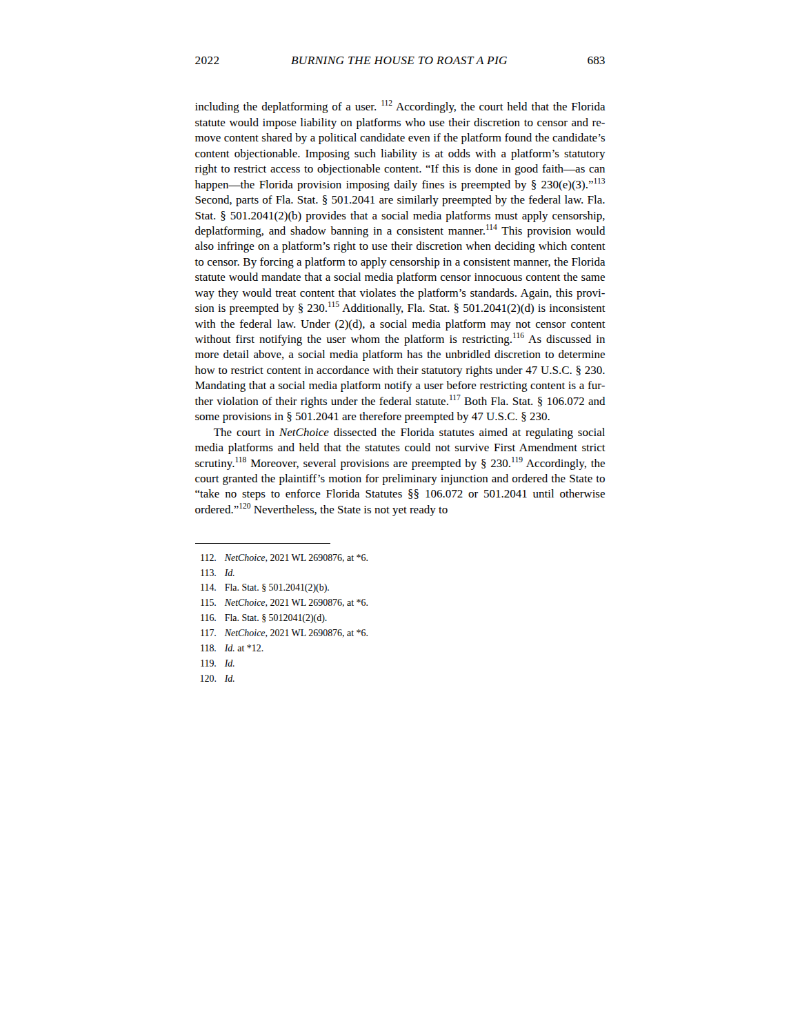2022 BURNING THE HOUSE TO ROAST A PIG 683
including the deplatforming of a user. 112 Accordingly, the court held that the Florida statute would impose liability on platforms who use their discretion to censor and remove content shared by a political candidate even if the platform found the candidate’s content objectionable. Imposing such liability is at odds with a platform’s statutory right to restrict access to objectionable content. “If this is done in good faith—as can happen—the Florida provision imposing daily fines is preempted by § 230(e)(3).”113 Second, parts of Fla. Stat. § 501.2041 are similarly preempted by the federal law. Fla. Stat. § 501.2041(2)(b) provides that a social media platforms must apply censorship, deplatforming, and shadow banning in a consistent manner.114 This provision would also infringe on a platform’s right to use their discretion when deciding which content to censor. By forcing a platform to apply censorship in a consistent manner, the Florida statute would mandate that a social media platform censor innocuous content the same way they would treat content that violates the platform’s standards. Again, this provision is preempted by § 230.115 Additionally, Fla. Stat. § 501.2041(2)(d) is inconsistent with the federal law. Under (2)(d), a social media platform may not censor content without first notifying the user whom the platform is restricting.116 As discussed in more detail above, a social media platform has the unbridled discretion to determine how to restrict content in accordance with their statutory rights under 47 U.S.C. § 230. Mandating that a social media platform notify a user before restricting content is a further violation of their rights under the federal statute.117 Both Fla. Stat. § 106.072 and some provisions in § 501.2041 are therefore preempted by 47 U.S.C. § 230.
The court in NetChoice dissected the Florida statutes aimed at regulating social media platforms and held that the statutes could not survive First Amendment strict scrutiny.118 Moreover, several provisions are preempted by § 230.119 Accordingly, the court granted the plaintiff’s motion for preliminary injunction and ordered the State to “take no steps to enforce Florida Statutes §§ 106.072 or 501.2041 until otherwise ordered.”120 Nevertheless, the State is not yet ready to
112. NetChoice, 2021 WL 2690876, at *6.
113. Id.
114. Fla. Stat. § 501.2041(2)(b).
115. NetChoice, 2021 WL 2690876, at *6.
116. Fla. Stat. § 5012041(2)(d).
117. NetChoice, 2021 WL 2690876, at *6.
118. Id. at *12.
119. Id.
120. Id.